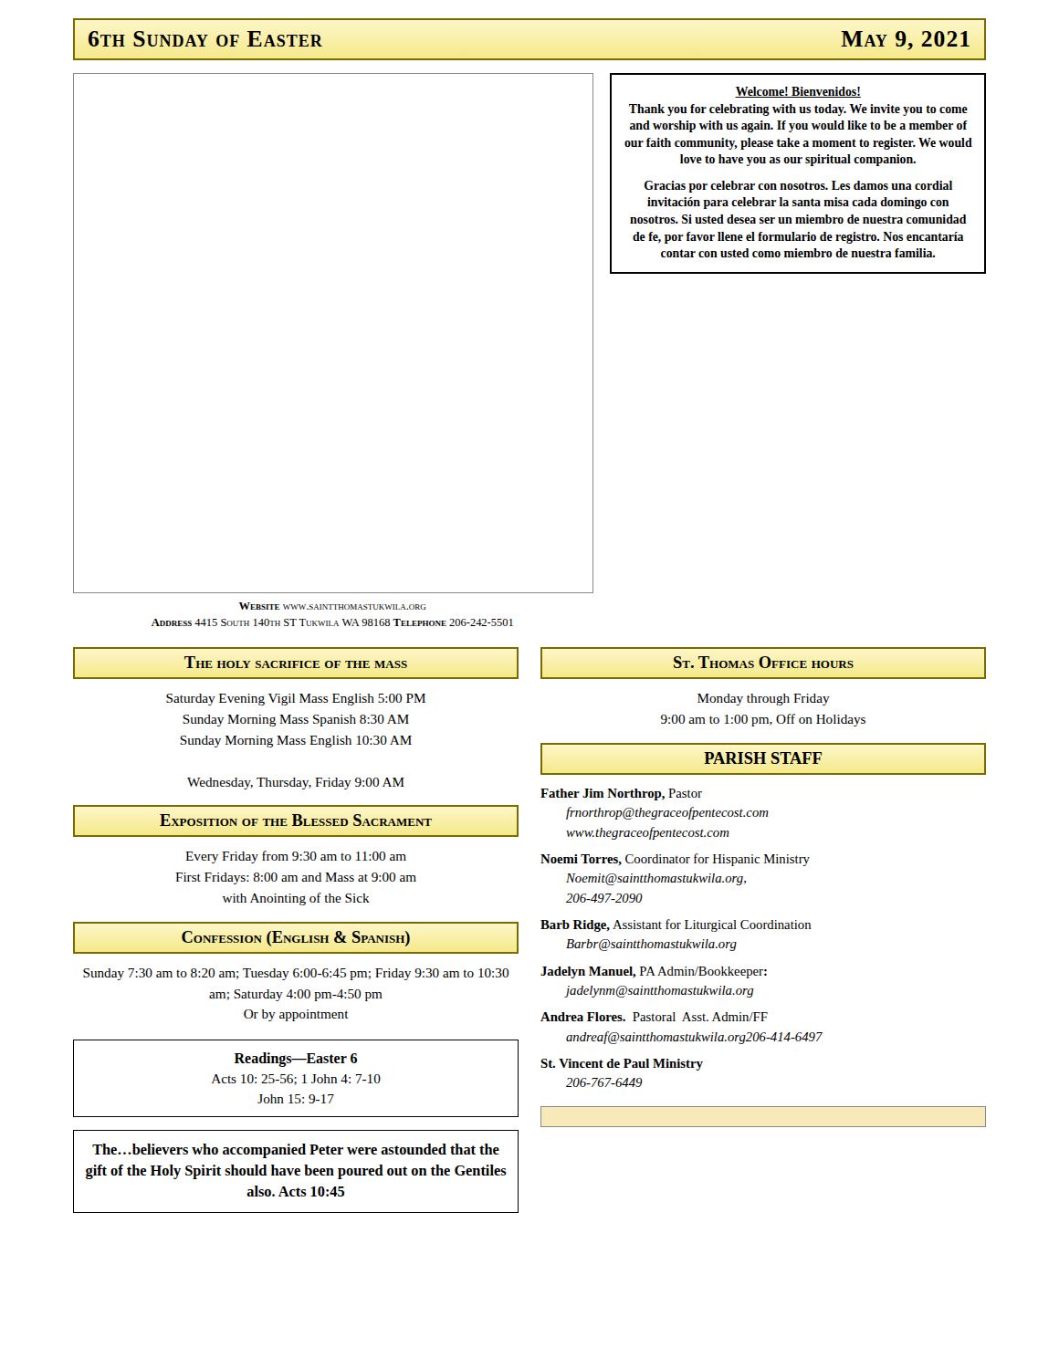6th Sunday of Easter May 9, 2021
Website www.saintthomastukwila.org
Address 4415 South 140th ST Tukwila WA 98168 Telephone 206-242-5501
Welcome! Bienvenidos!
Thank you for celebrating with us today. We invite you to come and worship with us again. If you would like to be a member of our faith community, please take a moment to register. We would love to have you as our spiritual companion.
Gracias por celebrar con nosotros. Les damos una cordial invitación para celebrar la santa misa cada domingo con nosotros. Si usted desea ser un miembro de nuestra comunidad de fe, por favor llene el formulario de registro. Nos encantaría contar con usted como miembro de nuestra familia.
The holy sacrifice of the mass
Saturday Evening Vigil Mass English 5:00 PM
Sunday Morning Mass Spanish 8:30 AM
Sunday Morning Mass English 10:30 AM
Wednesday, Thursday, Friday 9:00 AM
Exposition of the Blessed Sacrament
Every Friday from 9:30 am to 11:00 am
First Fridays: 8:00 am and Mass at 9:00 am
with Anointing of the Sick
Confession (English & Spanish)
Sunday 7:30 am to 8:20 am; Tuesday 6:00-6:45 pm; Friday 9:30 am to 10:30 am; Saturday 4:00 pm-4:50 pm
Or by appointment
Readings—Easter 6
Acts 10: 25-56; 1 John 4: 7-10
John 15: 9-17
The…believers who accompanied Peter were astounded that the gift of the Holy Spirit should have been poured out on the Gentiles also. Acts 10:45
St. Thomas Office hours
Monday through Friday
9:00 am to 1:00 pm, Off on Holidays
PARISH STAFF
Father Jim Northrop, Pastor frnorthrop@thegraceofpentecost.com www.thegraceofpentecost.com
Noemi Torres, Coordinator for Hispanic Ministry Noemit@saintthomastukwila.org, 206-497-2090
Barb Ridge, Assistant for Liturgical Coordination Barbr@saintthomastukwila.org
Jadelyn Manuel, PA Admin/Bookkeeper: jadelynm@saintthomastukwila.org
Andrea Flores. Pastoral Asst. Admin/FF andreaf@saintthomastukwila.org206-414-6497
St. Vincent de Paul Ministry 206-767-6449